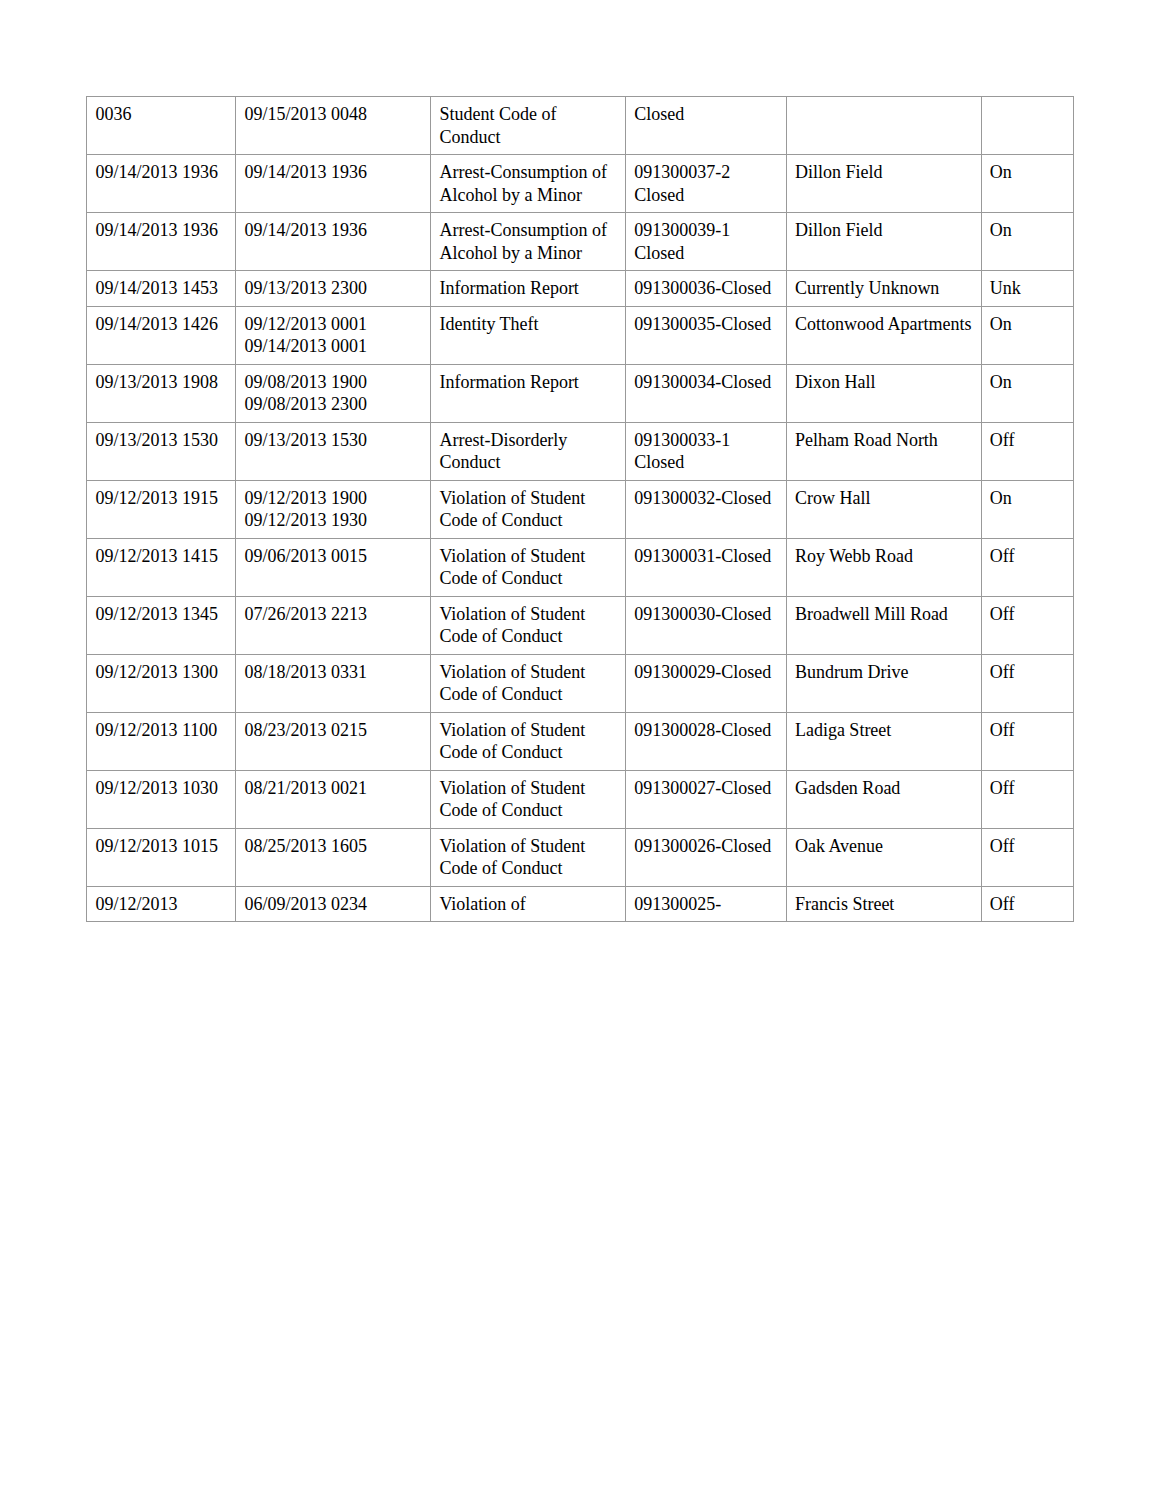| 0036 | 09/15/2013 0048 | Student Code of Conduct | Closed | | |
| 09/14/2013 1936 | 09/14/2013 1936 | Arrest-Consumption of Alcohol by a Minor | 091300037-2 Closed | Dillon Field | On |
| 09/14/2013 1936 | 09/14/2013 1936 | Arrest-Consumption of Alcohol by a Minor | 091300039-1 Closed | Dillon Field | On |
| 09/14/2013 1453 | 09/13/2013 2300 | Information Report | 091300036-Closed | Currently Unknown | Unk |
| 09/14/2013 1426 | 09/12/2013 0001 09/14/2013 0001 | Identity Theft | 091300035-Closed | Cottonwood Apartments | On |
| 09/13/2013 1908 | 09/08/2013 1900 09/08/2013 2300 | Information Report | 091300034-Closed | Dixon Hall | On |
| 09/13/2013 1530 | 09/13/2013 1530 | Arrest-Disorderly Conduct | 091300033-1 Closed | Pelham Road North | Off |
| 09/12/2013 1915 | 09/12/2013 1900 09/12/2013 1930 | Violation of Student Code of Conduct | 091300032-Closed | Crow Hall | On |
| 09/12/2013 1415 | 09/06/2013 0015 | Violation of Student Code of Conduct | 091300031-Closed | Roy Webb Road | Off |
| 09/12/2013 1345 | 07/26/2013 2213 | Violation of Student Code of Conduct | 091300030-Closed | Broadwell Mill Road | Off |
| 09/12/2013 1300 | 08/18/2013 0331 | Violation of Student Code of Conduct | 091300029-Closed | Bundrum Drive | Off |
| 09/12/2013 1100 | 08/23/2013 0215 | Violation of Student Code of Conduct | 091300028-Closed | Ladiga Street | Off |
| 09/12/2013 1030 | 08/21/2013 0021 | Violation of Student Code of Conduct | 091300027-Closed | Gadsden Road | Off |
| 09/12/2013 1015 | 08/25/2013 1605 | Violation of Student Code of Conduct | 091300026-Closed | Oak Avenue | Off |
| 09/12/2013 | 06/09/2013 0234 | Violation of | 091300025- | Francis Street | Off |